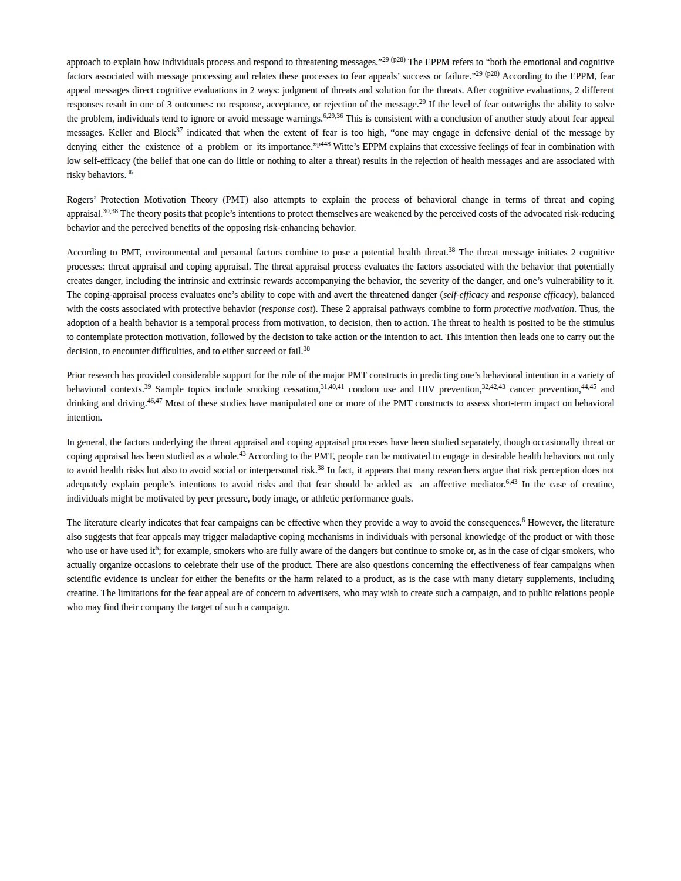approach to explain how individuals process and respond to threatening messages.”29 (p28) The EPPM refers to “both the emotional and cognitive factors associated with message processing and relates these processes to fear appeals’ success or failure.”29 (p28) According to the EPPM, fear appeal messages direct cognitive evaluations in 2 ways: judgment of threats and solution for the threats. After cognitive evaluations, 2 different responses result in one of 3 outcomes: no response, acceptance, or rejection of the message.29 If the level of fear outweighs the ability to solve the problem, individuals tend to ignore or avoid message warnings.6,29,36 This is consistent with a conclusion of another study about fear appeal messages. Keller and Block37 indicated that when the extent of fear is too high, “one may engage in defensive denial of the message by denying either the existence of a problem or its importance.”p448 Witte’s EPPM explains that excessive feelings of fear in combination with low self-efficacy (the belief that one can do little or nothing to alter a threat) results in the rejection of health messages and are associated with risky behaviors.36
Rogers’ Protection Motivation Theory (PMT) also attempts to explain the process of behavioral change in terms of threat and coping appraisal.30,38 The theory posits that people’s intentions to protect themselves are weakened by the perceived costs of the advocated risk-reducing behavior and the perceived benefits of the opposing risk-enhancing behavior.
According to PMT, environmental and personal factors combine to pose a potential health threat.38 The threat message initiates 2 cognitive processes: threat appraisal and coping appraisal. The threat appraisal process evaluates the factors associated with the behavior that potentially creates danger, including the intrinsic and extrinsic rewards accompanying the behavior, the severity of the danger, and one’s vulnerability to it. The coping-appraisal process evaluates one’s ability to cope with and avert the threatened danger (self-efficacy and response efficacy), balanced with the costs associated with protective behavior (response cost). These 2 appraisal pathways combine to form protective motivation. Thus, the adoption of a health behavior is a temporal process from motivation, to decision, then to action. The threat to health is posited to be the stimulus to contemplate protection motivation, followed by the decision to take action or the intention to act. This intention then leads one to carry out the decision, to encounter difficulties, and to either succeed or fail.38
Prior research has provided considerable support for the role of the major PMT constructs in predicting one’s behavioral intention in a variety of behavioral contexts.39 Sample topics include smoking cessation,31,40,41 condom use and HIV prevention,32,42,43 cancer prevention,44,45 and drinking and driving.46,47 Most of these studies have manipulated one or more of the PMT constructs to assess short-term impact on behavioral intention.
In general, the factors underlying the threat appraisal and coping appraisal processes have been studied separately, though occasionally threat or coping appraisal has been studied as a whole.43 According to the PMT, people can be motivated to engage in desirable health behaviors not only to avoid health risks but also to avoid social or interpersonal risk.38 In fact, it appears that many researchers argue that risk perception does not adequately explain people’s intentions to avoid risks and that fear should be added as an affective mediator.6,43 In the case of creatine, individuals might be motivated by peer pressure, body image, or athletic performance goals.
The literature clearly indicates that fear campaigns can be effective when they provide a way to avoid the consequences.6 However, the literature also suggests that fear appeals may trigger maladaptive coping mechanisms in individuals with personal knowledge of the product or with those who use or have used it6; for example, smokers who are fully aware of the dangers but continue to smoke or, as in the case of cigar smokers, who actually organize occasions to celebrate their use of the product. There are also questions concerning the effectiveness of fear campaigns when scientific evidence is unclear for either the benefits or the harm related to a product, as is the case with many dietary supplements, including creatine. The limitations for the fear appeal are of concern to advertisers, who may wish to create such a campaign, and to public relations people who may find their company the target of such a campaign.